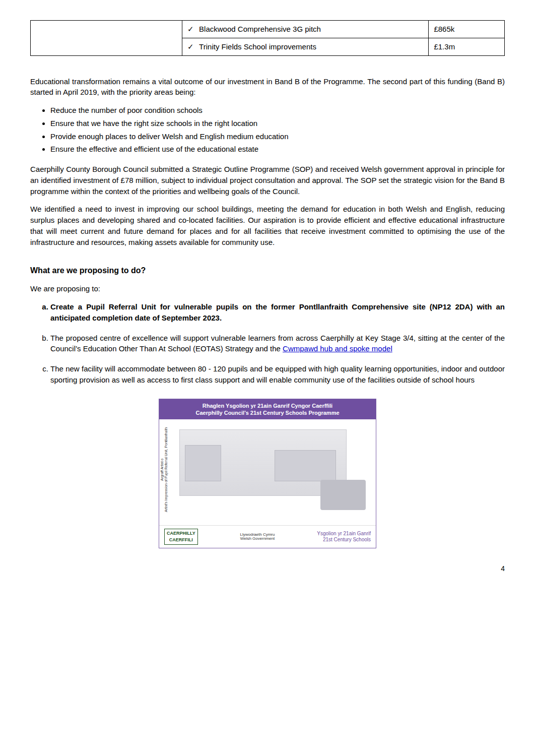| | ✓ Blackwood Comprehensive 3G pitch | £865k |
| ✓ Trinity Fields School improvements | £1.3m |
Educational transformation remains a vital outcome of our investment in Band B of the Programme. The second part of this funding (Band B) started in April 2019, with the priority areas being:
Reduce the number of poor condition schools
Ensure that we have the right size schools in the right location
Provide enough places to deliver Welsh and English medium education
Ensure the effective and efficient use of the educational estate
Caerphilly County Borough Council submitted a Strategic Outline Programme (SOP) and received Welsh government approval in principle for an identified investment of £78 million, subject to individual project consultation and approval. The SOP set the strategic vision for the Band B programme within the context of the priorities and wellbeing goals of the Council.
We identified a need to invest in improving our school buildings, meeting the demand for education in both Welsh and English, reducing surplus places and developing shared and co-located facilities. Our aspiration is to provide efficient and effective educational infrastructure that will meet current and future demand for places and for all facilities that receive investment committed to optimising the use of the infrastructure and resources, making assets available for community use.
What are we proposing to do?
We are proposing to:
Create a Pupil Referral Unit for vulnerable pupils on the former Pontllanfraith Comprehensive site (NP12 2DA) with an anticipated completion date of September 2023.
The proposed centre of excellence will support vulnerable learners from across Caerphilly at Key Stage 3/4, sitting at the center of the Council’s Education Other Than At School (EOTAS) Strategy and the Cwmpawd hub and spoke model
The new facility will accommodate between 80 - 120 pupils and be equipped with high quality learning opportunities, indoor and outdoor sporting provision as well as access to first class support and will enable community use of the facilities outside of school hours
Rhaglen Ysgolion yr 21ain Ganrif Cyngor Caerffili
Caerphilly Council’s 21st Century Schools Programme
Argraff Artist o
Artist's Impression of Pupil Referral Unit, Pontllanfraith
CAERPHILLY
CAERFFILI
Llywodraeth Cymru
Welsh Government
Ysgolion yr 21ain Ganrif
21st Century Schools
4